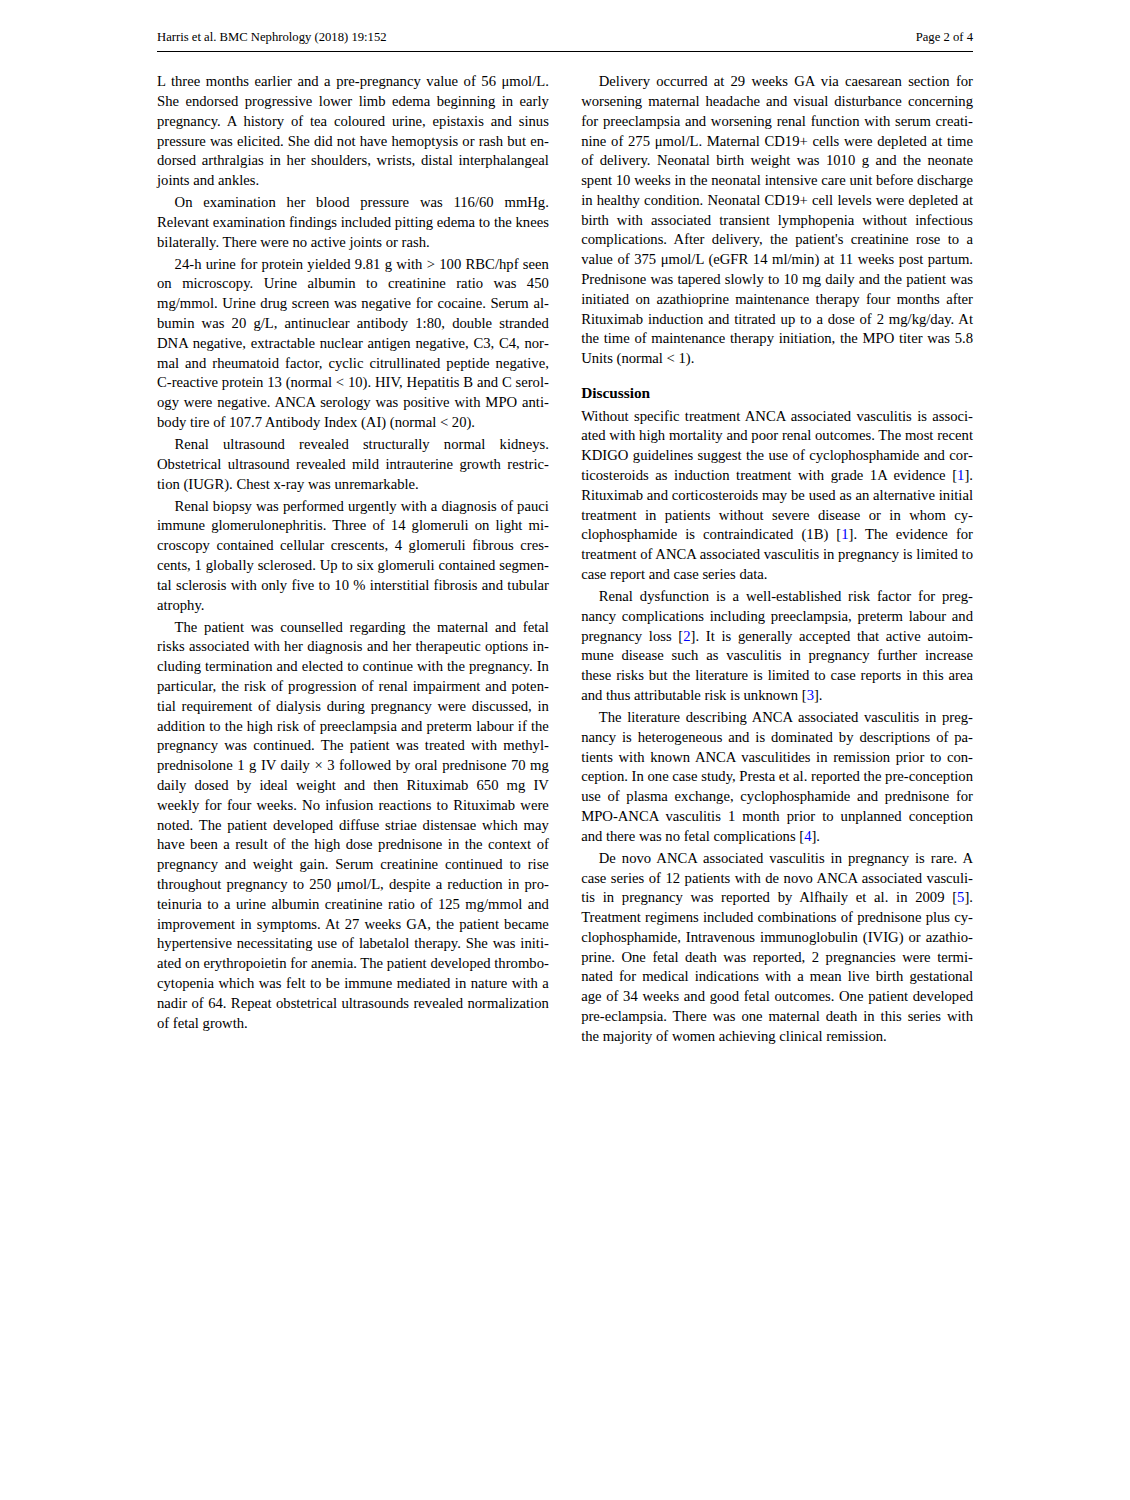Harris et al. BMC Nephrology (2018) 19:152 Page 2 of 4
L three months earlier and a pre-pregnancy value of 56 μmol/L. She endorsed progressive lower limb edema beginning in early pregnancy. A history of tea coloured urine, epistaxis and sinus pressure was elicited. She did not have hemoptysis or rash but endorsed arthralgias in her shoulders, wrists, distal interphalangeal joints and ankles.
On examination her blood pressure was 116/60 mmHg. Relevant examination findings included pitting edema to the knees bilaterally. There were no active joints or rash.
24-h urine for protein yielded 9.81 g with > 100 RBC/hpf seen on microscopy. Urine albumin to creatinine ratio was 450 mg/mmol. Urine drug screen was negative for cocaine. Serum albumin was 20 g/L, antinuclear antibody 1:80, double stranded DNA negative, extractable nuclear antigen negative, C3, C4, normal and rheumatoid factor, cyclic citrullinated peptide negative, C-reactive protein 13 (normal < 10). HIV, Hepatitis B and C serology were negative. ANCA serology was positive with MPO antibody tire of 107.7 Antibody Index (AI) (normal < 20).
Renal ultrasound revealed structurally normal kidneys. Obstetrical ultrasound revealed mild intrauterine growth restriction (IUGR). Chest x-ray was unremarkable.
Renal biopsy was performed urgently with a diagnosis of pauci immune glomerulonephritis. Three of 14 glomeruli on light microscopy contained cellular crescents, 4 glomeruli fibrous crescents, 1 globally sclerosed. Up to six glomeruli contained segmental sclerosis with only five to 10 % interstitial fibrosis and tubular atrophy.
The patient was counselled regarding the maternal and fetal risks associated with her diagnosis and her therapeutic options including termination and elected to continue with the pregnancy. In particular, the risk of progression of renal impairment and potential requirement of dialysis during pregnancy were discussed, in addition to the high risk of preeclampsia and preterm labour if the pregnancy was continued. The patient was treated with methylprednisolone 1 g IV daily × 3 followed by oral prednisone 70 mg daily dosed by ideal weight and then Rituximab 650 mg IV weekly for four weeks. No infusion reactions to Rituximab were noted. The patient developed diffuse striae distensae which may have been a result of the high dose prednisone in the context of pregnancy and weight gain. Serum creatinine continued to rise throughout pregnancy to 250 μmol/L, despite a reduction in proteinuria to a urine albumin creatinine ratio of 125 mg/mmol and improvement in symptoms. At 27 weeks GA, the patient became hypertensive necessitating use of labetalol therapy. She was initiated on erythropoietin for anemia. The patient developed thrombocytopenia which was felt to be immune mediated in nature with a nadir of 64. Repeat obstetrical ultrasounds revealed normalization of fetal growth.
Delivery occurred at 29 weeks GA via caesarean section for worsening maternal headache and visual disturbance concerning for preeclampsia and worsening renal function with serum creatinine of 275 μmol/L. Maternal CD19+ cells were depleted at time of delivery. Neonatal birth weight was 1010 g and the neonate spent 10 weeks in the neonatal intensive care unit before discharge in healthy condition. Neonatal CD19+ cell levels were depleted at birth with associated transient lymphopenia without infectious complications. After delivery, the patient's creatinine rose to a value of 375 μmol/L (eGFR 14 ml/min) at 11 weeks post partum. Prednisone was tapered slowly to 10 mg daily and the patient was initiated on azathioprine maintenance therapy four months after Rituximab induction and titrated up to a dose of 2 mg/kg/day. At the time of maintenance therapy initiation, the MPO titer was 5.8 Units (normal < 1).
Discussion
Without specific treatment ANCA associated vasculitis is associated with high mortality and poor renal outcomes. The most recent KDIGO guidelines suggest the use of cyclophosphamide and corticosteroids as induction treatment with grade 1A evidence [1]. Rituximab and corticosteroids may be used as an alternative initial treatment in patients without severe disease or in whom cyclophosphamide is contraindicated (1B) [1]. The evidence for treatment of ANCA associated vasculitis in pregnancy is limited to case report and case series data.
Renal dysfunction is a well-established risk factor for pregnancy complications including preeclampsia, preterm labour and pregnancy loss [2]. It is generally accepted that active autoimmune disease such as vasculitis in pregnancy further increase these risks but the literature is limited to case reports in this area and thus attributable risk is unknown [3].
The literature describing ANCA associated vasculitis in pregnancy is heterogeneous and is dominated by descriptions of patients with known ANCA vasculitides in remission prior to conception. In one case study, Presta et al. reported the pre-conception use of plasma exchange, cyclophosphamide and prednisone for MPO-ANCA vasculitis 1 month prior to unplanned conception and there was no fetal complications [4].
De novo ANCA associated vasculitis in pregnancy is rare. A case series of 12 patients with de novo ANCA associated vasculitis in pregnancy was reported by Alfhaily et al. in 2009 [5]. Treatment regimens included combinations of prednisone plus cyclophosphamide, Intravenous immunoglobulin (IVIG) or azathioprine. One fetal death was reported, 2 pregnancies were terminated for medical indications with a mean live birth gestational age of 34 weeks and good fetal outcomes. One patient developed pre-eclampsia. There was one maternal death in this series with the majority of women achieving clinical remission.